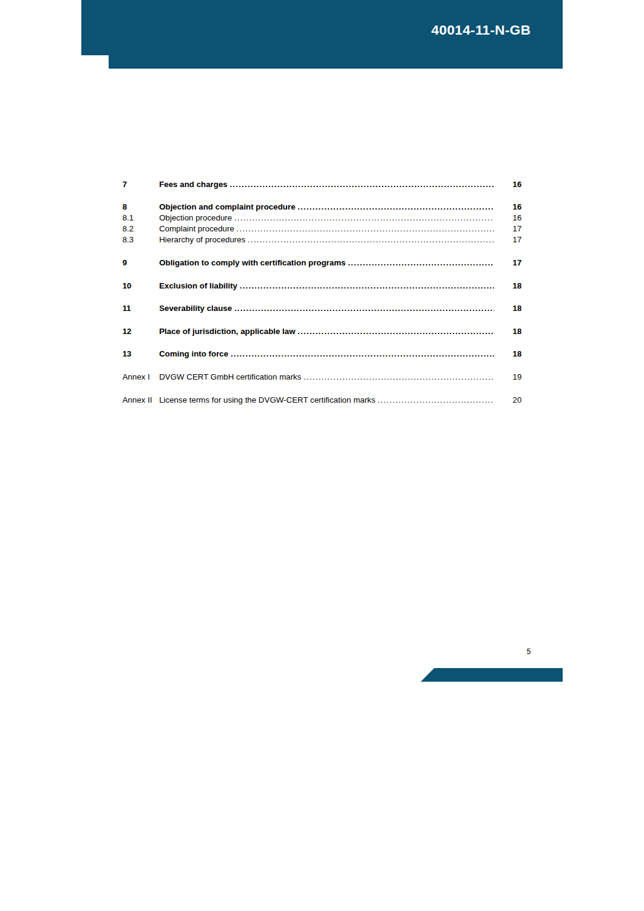40014-11-N-GB
| 7 | Fees and charges ........................................................................................................................................................... | 16 |
| 8 | Objection and complaint procedure ....................................................................................................................... | 16 |
| 8.1 | Objection procedure ......................................................................................................................................................... | 16 |
| 8.2 | Complaint procedure ....................................................................................................................................................... | 17 |
| 8.3 | Hierarchy of procedures .................................................................................................................................................. | 17 |
| 9 | Obligation to comply with certification programs ....................................................................................... | 17 |
| 10 | Exclusion of liability ....................................................................................................................................................... | 18 |
| 11 | Severability clause ......................................................................................................................................................... | 18 |
| 12 | Place of jurisdiction, applicable law ..................................................................................................................... | 18 |
| 13 | Coming into force ........................................................................................................................................................... | 18 |
| Annex I | DVGW CERT GmbH certification marks ......................................................................................................... | 19 |
| Annex II | License terms for using the DVGW-CERT certification marks ......................................................................... | 20 |
5